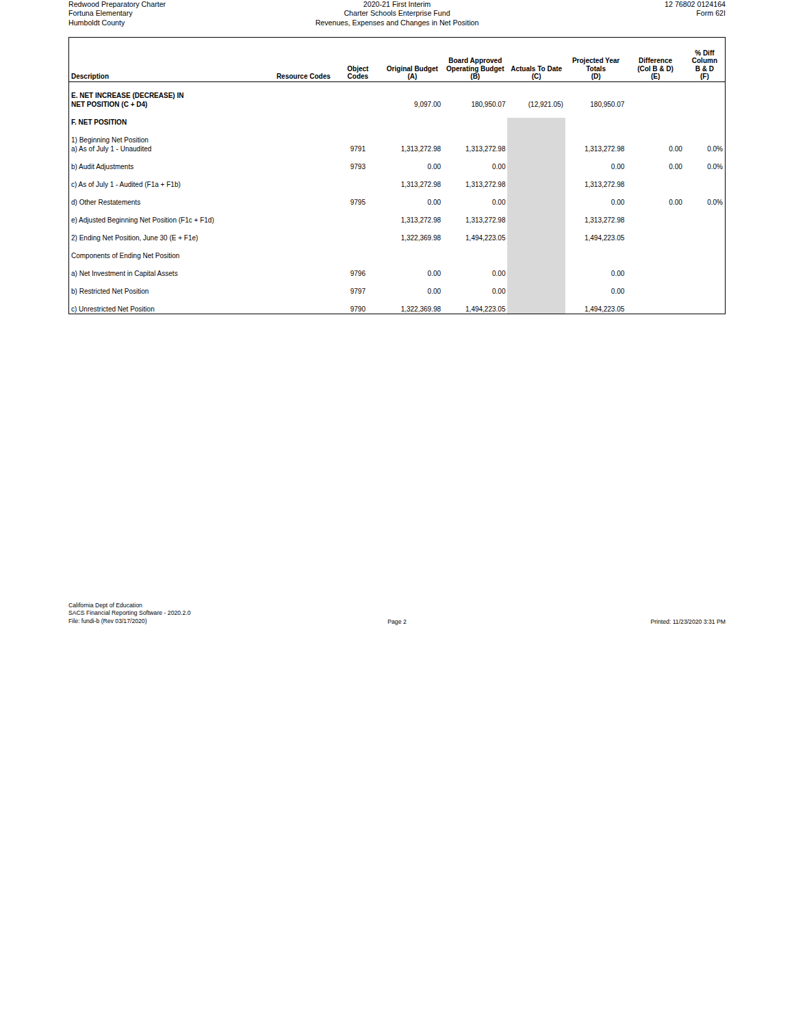| Redwood Preparatory Charter Fortuna Elementary Humboldt County | 2020-21 First Interim Charter Schools Enterprise Fund Revenues, Expenses and Changes in Net Position | 12 76802 0124164 Form 62I |
| Description | Resource Codes | Object Codes | Original Budget (A) | Board Approved Operating Budget (B) | Actuals To Date (C) | Projected Year Totals (D) | Difference (Col B & D) (E) | % Diff Column B & D (F) |
| --- | --- | --- | --- | --- | --- | --- | --- | --- |
| E. NET INCREASE (DECREASE) IN | | | | | | | | |
| NET POSITION (C + D4) | | | 9,097.00 | 180,950.07 | (12,921.05) | 180,950.07 | | |
| F. NET POSITION | | | | | | | | |
| 1) Beginning Net Position | | | | | | | | |
| a) As of July 1 - Unaudited | | 9791 | 1,313,272.98 | 1,313,272.98 | | 1,313,272.98 | 0.00 | 0.0% |
| b) Audit Adjustments | | 9793 | 0.00 | 0.00 | | 0.00 | 0.00 | 0.0% |
| c) As of July 1 - Audited (F1a + F1b) | | | 1,313,272.98 | 1,313,272.98 | | 1,313,272.98 | | |
| d) Other Restatements | | 9795 | 0.00 | 0.00 | | 0.00 | 0.00 | 0.0% |
| e) Adjusted Beginning Net Position (F1c + F1d) | | | 1,313,272.98 | 1,313,272.98 | | 1,313,272.98 | | |
| 2) Ending Net Position, June 30 (E + F1e) | | | 1,322,369.98 | 1,494,223.05 | | 1,494,223.05 | | |
| Components of Ending Net Position | | | | | | | | |
| a) Net Investment in Capital Assets | | 9796 | 0.00 | 0.00 | | 0.00 | | |
| b) Restricted Net Position | | 9797 | 0.00 | 0.00 | | 0.00 | | |
| c) Unrestricted Net Position | | 9790 | 1,322,369.98 | 1,494,223.05 | | 1,494,223.05 | | |
| California Dept of Education SACS Financial Reporting Software - 2020.2.0 File: fundi-b (Rev 03/17/2020) | Page 2 | Printed: 11/23/2020 3:31 PM |